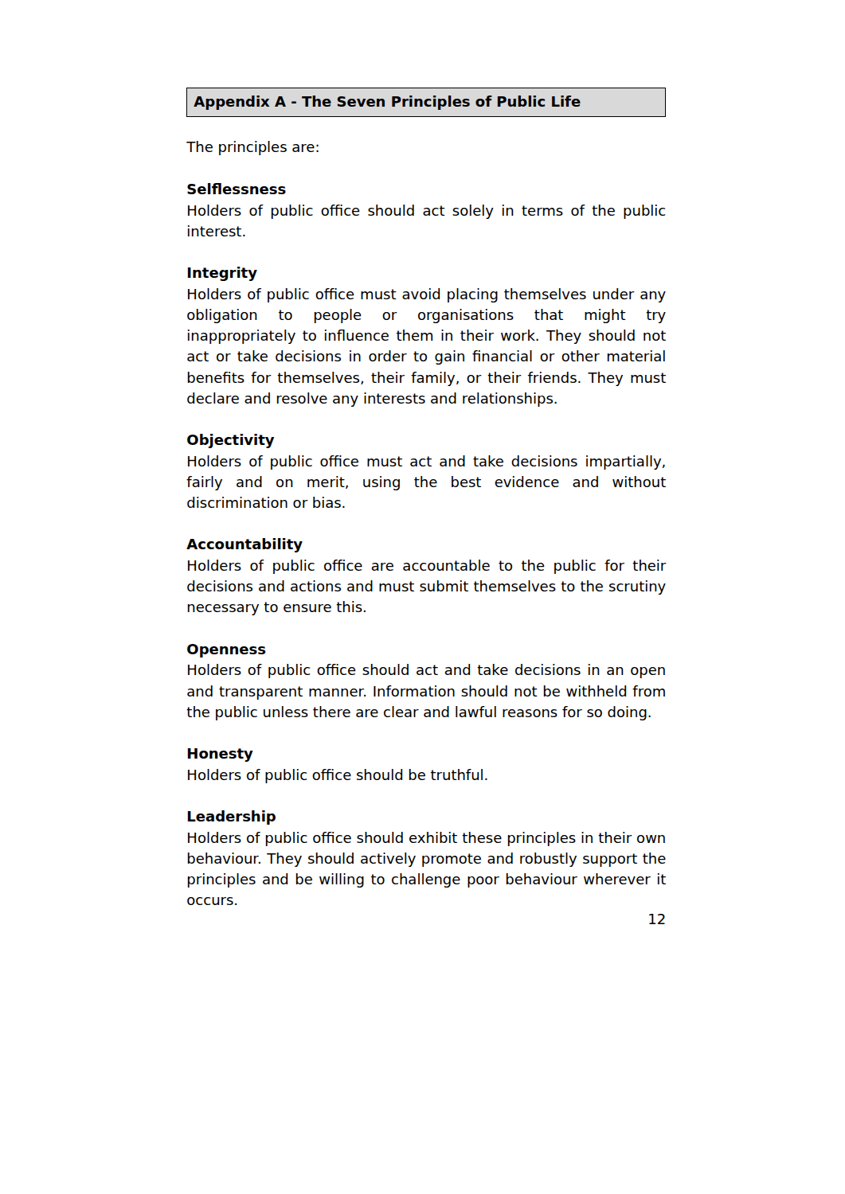Appendix A - The Seven Principles of Public Life
The principles are:
Selflessness
Holders of public office should act solely in terms of the public interest.
Integrity
Holders of public office must avoid placing themselves under any obligation to people or organisations that might try inappropriately to influence them in their work. They should not act or take decisions in order to gain financial or other material benefits for themselves, their family, or their friends. They must declare and resolve any interests and relationships.
Objectivity
Holders of public office must act and take decisions impartially, fairly and on merit, using the best evidence and without discrimination or bias.
Accountability
Holders of public office are accountable to the public for their decisions and actions and must submit themselves to the scrutiny necessary to ensure this.
Openness
Holders of public office should act and take decisions in an open and transparent manner. Information should not be withheld from the public unless there are clear and lawful reasons for so doing.
Honesty
Holders of public office should be truthful.
Leadership
Holders of public office should exhibit these principles in their own behaviour. They should actively promote and robustly support the principles and be willing to challenge poor behaviour wherever it occurs.
12